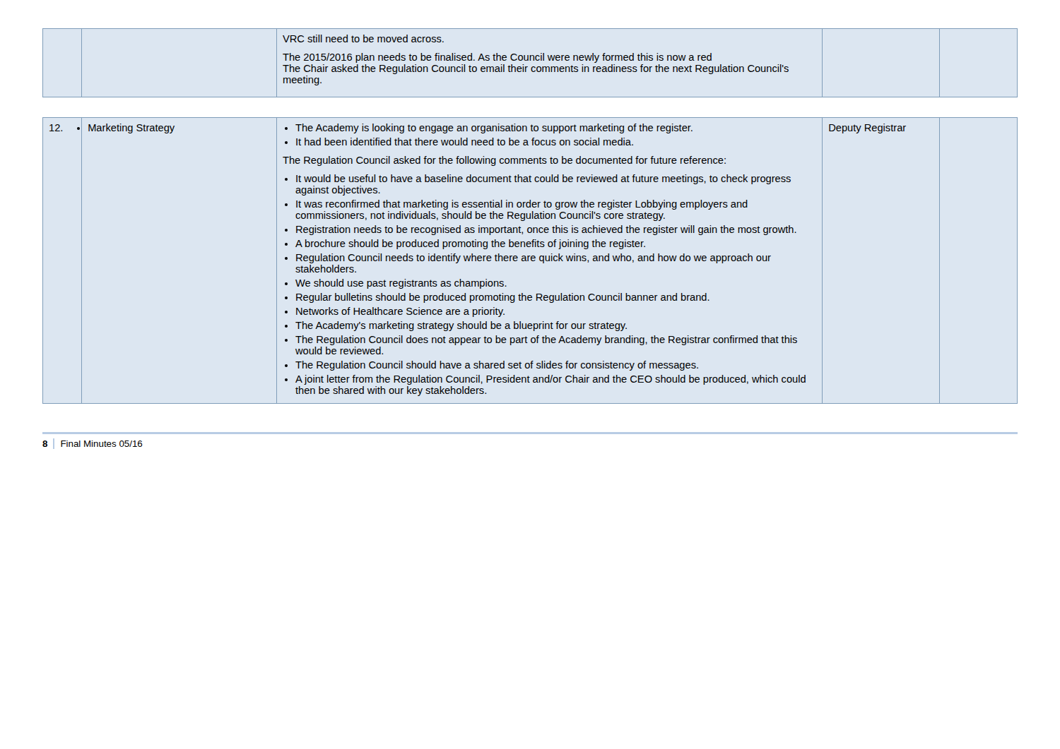| | | VRC still need to be moved across. The 2015/2016 plan needs to be finalised. As the Council were newly formed this is now a red The Chair asked the Regulation Council to email their comments in readiness for the next Regulation Council's meeting. | | |
| 12. | Marketing Strategy | The Academy is looking to engage an organisation to support marketing of the register. It had been identified that there would need to be a focus on social media. The Regulation Council asked for the following comments to be documented for future reference: It would be useful to have a baseline document that could be reviewed at future meetings, to check progress against objectives. It was reconfirmed that marketing is essential in order to grow the register Lobbying employers and commissioners, not individuals, should be the Regulation Council's core strategy. Registration needs to be recognised as important, once this is achieved the register will gain the most growth. A brochure should be produced promoting the benefits of joining the register. Regulation Council needs to identify where there are quick wins, and who, and how do we approach our stakeholders. We should use past registrants as champions. Regular bulletins should be produced promoting the Regulation Council banner and brand. Networks of Healthcare Science are a priority. The Academy's marketing strategy should be a blueprint for our strategy. The Regulation Council does not appear to be part of the Academy branding, the Registrar confirmed that this would be reviewed. The Regulation Council should have a shared set of slides for consistency of messages. A joint letter from the Regulation Council, President and/or Chair and the CEO should be produced, which could then be shared with our key stakeholders. | Deputy Registrar | |
8 Final Minutes 05/16